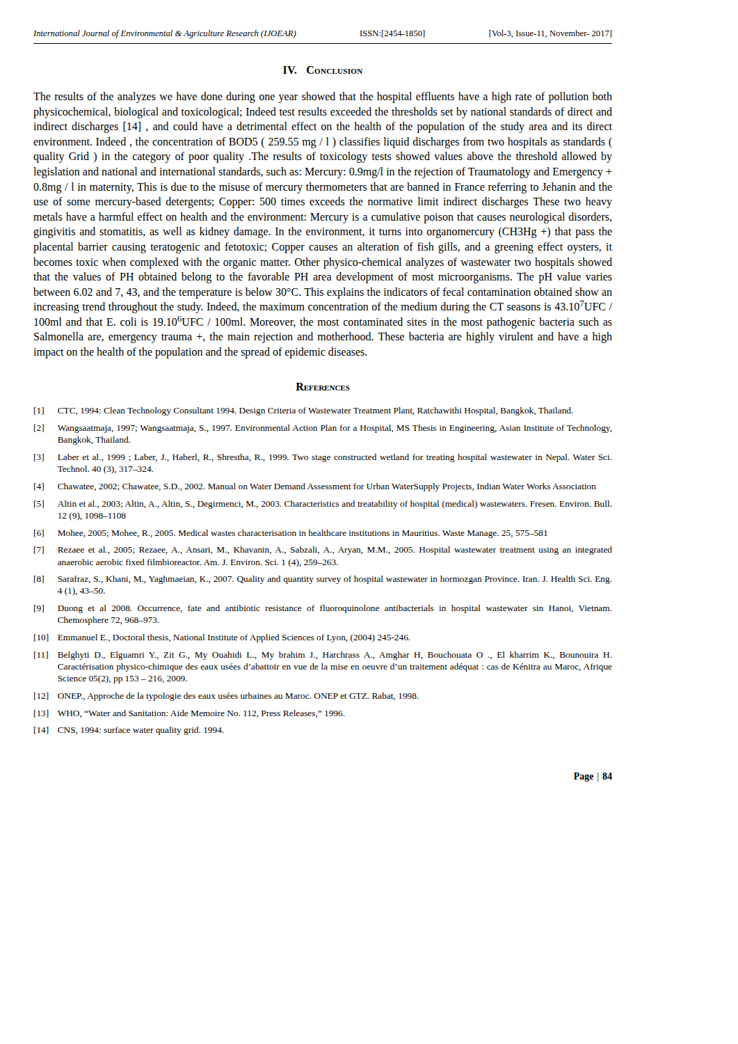International Journal of Environmental & Agriculture Research (IJOEAR) ISSN:[2454-1850] [Vol-3, Issue-11, November- 2017]
IV. Conclusion
The results of the analyzes we have done during one year showed that the hospital effluents have a high rate of pollution both physicochemical, biological and toxicological; Indeed test results exceeded the thresholds set by national standards of direct and indirect discharges [14] , and could have a detrimental effect on the health of the population of the study area and its direct environment. Indeed , the concentration of BOD5 ( 259.55 mg / l ) classifies liquid discharges from two hospitals as standards ( quality Grid ) in the category of poor quality .The results of toxicology tests showed values above the threshold allowed by legislation and national and international standards, such as: Mercury: 0.9mg/l in the rejection of Traumatology and Emergency + 0.8mg / l in maternity, This is due to the misuse of mercury thermometers that are banned in France referring to Jehanin and the use of some mercury-based detergents; Copper: 500 times exceeds the normative limit indirect discharges These two heavy metals have a harmful effect on health and the environment: Mercury is a cumulative poison that causes neurological disorders, gingivitis and stomatitis, as well as kidney damage. In the environment, it turns into organomercury (CH3Hg +) that pass the placental barrier causing teratogenic and fetotoxic; Copper causes an alteration of fish gills, and a greening effect oysters, it becomes toxic when complexed with the organic matter. Other physico-chemical analyzes of wastewater two hospitals showed that the values of PH obtained belong to the favorable PH area development of most microorganisms. The pH value varies between 6.02 and 7, 43, and the temperature is below 30°C. This explains the indicators of fecal contamination obtained show an increasing trend throughout the study. Indeed, the maximum concentration of the medium during the CT seasons is 43.107UFC / 100ml and that E. coli is 19.106UFC / 100ml. Moreover, the most contaminated sites in the most pathogenic bacteria such as Salmonella are, emergency trauma +, the main rejection and motherhood. These bacteria are highly virulent and have a high impact on the health of the population and the spread of epidemic diseases.
References
CTC, 1994: Clean Technology Consultant 1994. Design Criteria of Wastewater Treatment Plant, Ratchawithi Hospital, Bangkok, Thailand.
Wangsaatmaja, 1997; Wangsaatmaja, S., 1997. Environmental Action Plan for a Hospital, MS Thesis in Engineering, Asian Institute of Technology, Bangkok, Thailand.
Laber et al., 1999 ; Laber, J., Haberl, R., Shrestha, R., 1999. Two stage constructed wetland for treating hospital wastewater in Nepal. Water Sci. Technol. 40 (3), 317–324.
Chawatee, 2002; Chawatee, S.D., 2002. Manual on Water Demand Assessment for Urban WaterSupply Projects, Indian Water Works Association
Altin et al., 2003; Altin, A., Altin, S., Degirmenci, M., 2003. Characteristics and treatability of hospital (medical) wastewaters. Fresen. Environ. Bull. 12 (9), 1098–1108
Mohee, 2005; Mohee, R., 2005. Medical wastes characterisation in healthcare institutions in Mauritius. Waste Manage. 25, 575–581
Rezaee et al., 2005; Rezaee, A., Ansari, M., Khavanin, A., Sabzali, A., Aryan, M.M., 2005. Hospital wastewater treatment using an integrated anaerobic aerobic fixed filmbioreactor. Am. J. Environ. Sci. 1 (4), 259–263.
Sarafraz, S., Khani, M., Yaghmaeian, K., 2007. Quality and quantity survey of hospital wastewater in hormozgan Province. Iran. J. Health Sci. Eng. 4 (1), 43–50.
Duong et al 2008. Occurrence, fate and antibiotic resistance of fluoroquinolone antibacterials in hospital wastewater sin Hanoi, Vietnam. Chemosphere 72, 968–973.
Emmanuel E., Doctoral thesis, National Institute of Applied Sciences of Lyon, (2004) 245-246.
Belghyti D., Elguamri Y., Zit G., My Ouahidi L., My brahim J., Harchrass A., Amghar H, Bouchouata O ., El kharrim K., Bounouira H. Caractérisation physico-chimique des eaux usées d’abattoir en vue de la mise en oeuvre d’un traitement adéquat : cas de Kénitra au Maroc, Afrique Science 05(2), pp 153 – 216, 2009.
ONEP., Approche de la typologie des eaux usées urbaines au Maroc. ONEP et GTZ. Rabat, 1998.
WHO, “Water and Sanitation: Aide Memoire No. 112, Press Releases,” 1996.
CNS, 1994: surface water quality grid. 1994.
Page|84